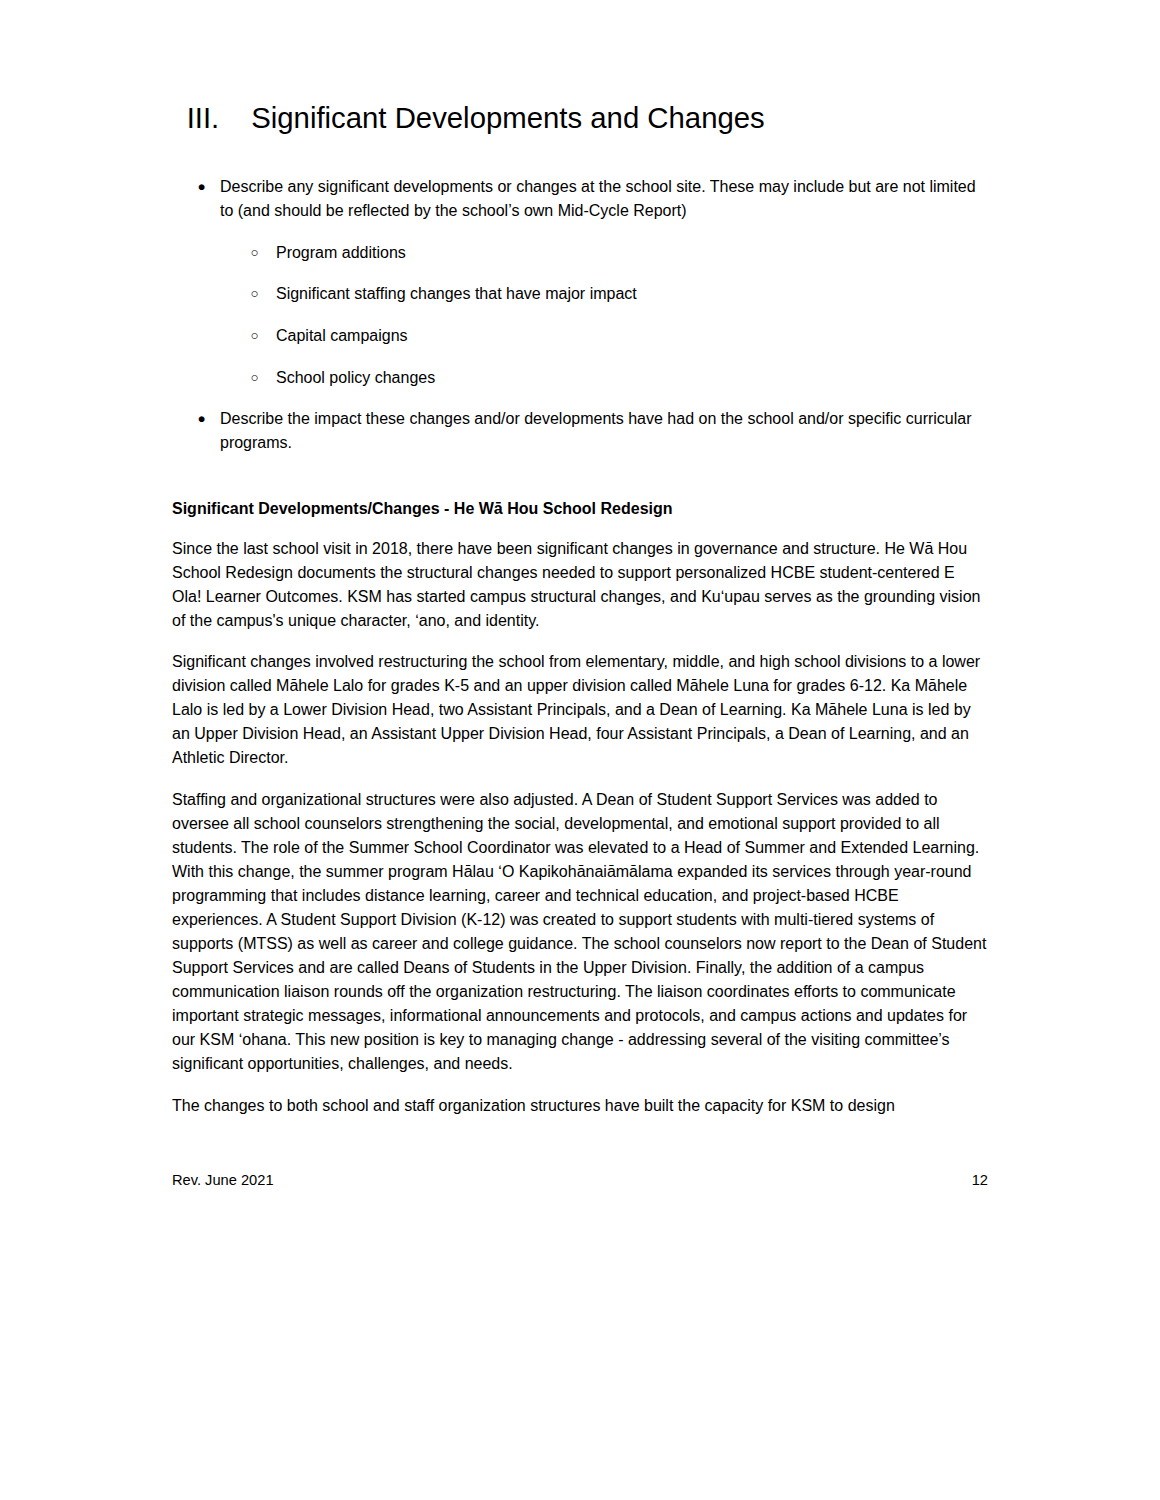III. Significant Developments and Changes
Describe any significant developments or changes at the school site. These may include but are not limited to (and should be reflected by the school’s own Mid-Cycle Report)
Program additions
Significant staffing changes that have major impact
Capital campaigns
School policy changes
Describe the impact these changes and/or developments have had on the school and/or specific curricular programs.
Significant Developments/Changes - He Wā Hou School Redesign
Since the last school visit in 2018, there have been significant changes in governance and structure. He Wā Hou School Redesign documents the structural changes needed to support personalized HCBE student-centered E Ola! Learner Outcomes. KSM has started campus structural changes, and Kuʻupau serves as the grounding vision of the campus's unique character, ʻano, and identity.
Significant changes involved restructuring the school from elementary, middle, and high school divisions to a lower division called Māhele Lalo for grades K-5 and an upper division called Māhele Luna for grades 6-12. Ka Māhele Lalo is led by a Lower Division Head, two Assistant Principals, and a Dean of Learning. Ka Māhele Luna is led by an Upper Division Head, an Assistant Upper Division Head, four Assistant Principals, a Dean of Learning, and an Athletic Director.
Staffing and organizational structures were also adjusted. A Dean of Student Support Services was added to oversee all school counselors strengthening the social, developmental, and emotional support provided to all students. The role of the Summer School Coordinator was elevated to a Head of Summer and Extended Learning. With this change, the summer program Hālau ʻO Kapikohānaiāmālama expanded its services through year-round programming that includes distance learning, career and technical education, and project-based HCBE experiences. A Student Support Division (K-12) was created to support students with multi-tiered systems of supports (MTSS) as well as career and college guidance. The school counselors now report to the Dean of Student Support Services and are called Deans of Students in the Upper Division. Finally, the addition of a campus communication liaison rounds off the organization restructuring. The liaison coordinates efforts to communicate important strategic messages, informational announcements and protocols, and campus actions and updates for our KSM ʻohana. This new position is key to managing change - addressing several of the visiting committee’s significant opportunities, challenges, and needs.
The changes to both school and staff organization structures have built the capacity for KSM to design
Rev. June 2021 12